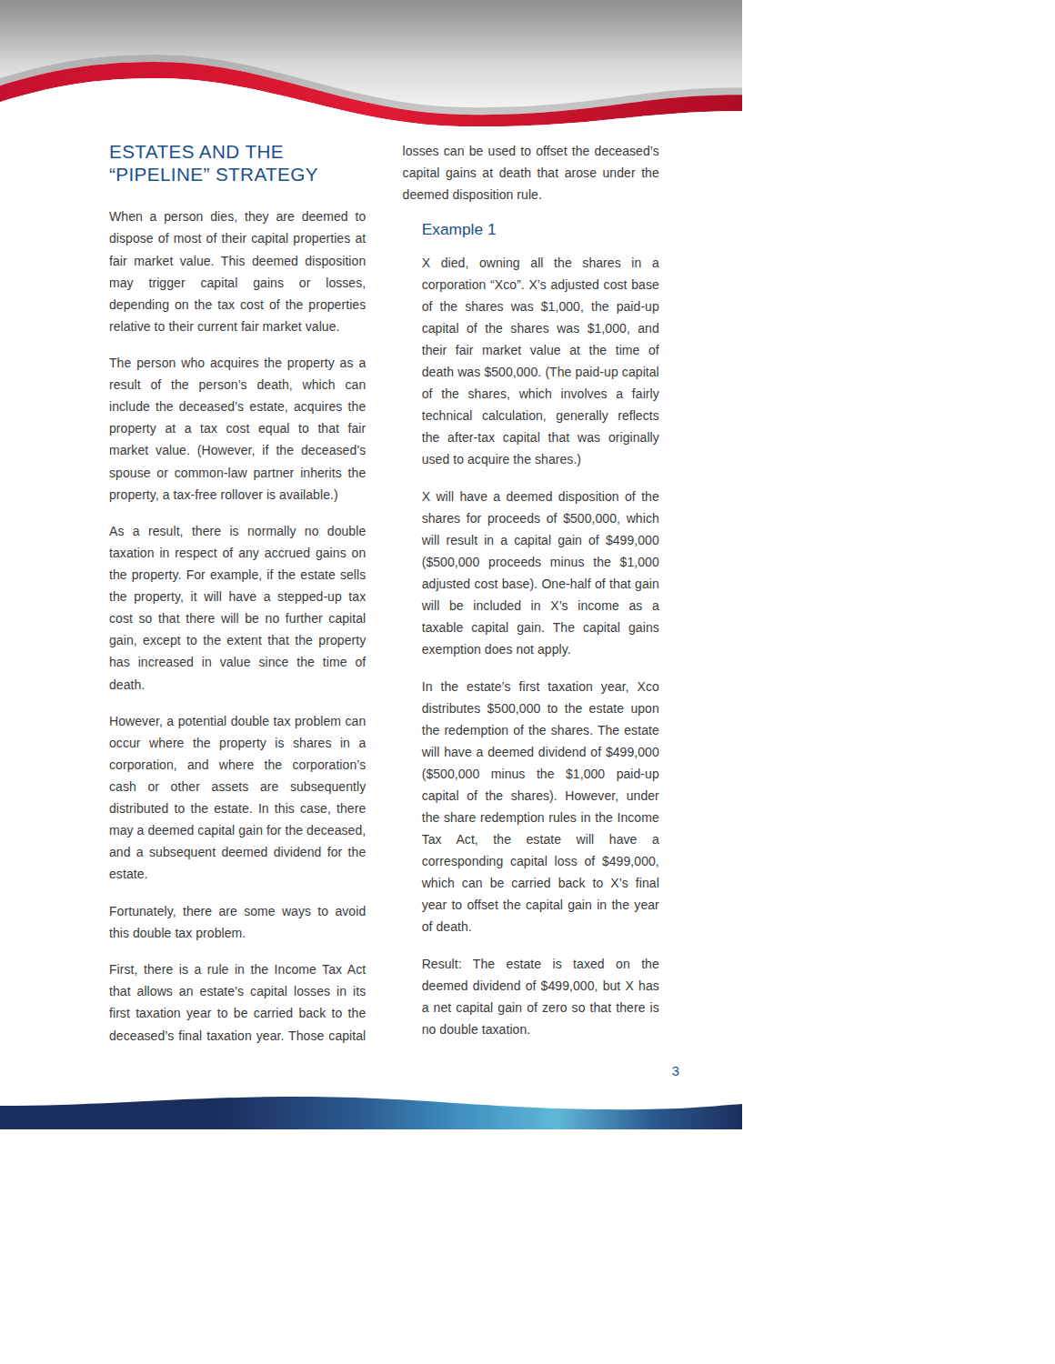ESTATES AND THE
“PIPELINE” STRATEGY
When a person dies, they are deemed to dispose of most of their capital properties at fair market value. This deemed disposition may trigger capital gains or losses, depending on the tax cost of the properties relative to their current fair market value.
The person who acquires the property as a result of the person’s death, which can include the deceased’s estate, acquires the property at a tax cost equal to that fair market value. (However, if the deceased’s spouse or common-law partner inherits the property, a tax-free rollover is available.)
As a result, there is normally no double taxation in respect of any accrued gains on the property. For example, if the estate sells the property, it will have a stepped-up tax cost so that there will be no further capital gain, except to the extent that the property has increased in value since the time of death.
However, a potential double tax problem can occur where the property is shares in a corporation, and where the corporation’s cash or other assets are subsequently distributed to the estate. In this case, there may a deemed capital gain for the deceased, and a subsequent deemed dividend for the estate.
Fortunately, there are some ways to avoid this double tax problem.
First, there is a rule in the Income Tax Act that allows an estate’s capital losses in its first taxation year to be carried back to the deceased’s final taxation year. Those capital losses can be used to offset the deceased’s capital gains at death that arose under the deemed disposition rule.
Example 1
X died, owning all the shares in a corporation “Xco”. X’s adjusted cost base of the shares was $1,000, the paid-up capital of the shares was $1,000, and their fair market value at the time of death was $500,000. (The paid-up capital of the shares, which involves a fairly technical calculation, generally reflects the after-tax capital that was originally used to acquire the shares.)
X will have a deemed disposition of the shares for proceeds of $500,000, which will result in a capital gain of $499,000 ($500,000 proceeds minus the $1,000 adjusted cost base). One-half of that gain will be included in X’s income as a taxable capital gain. The capital gains exemption does not apply.
In the estate’s first taxation year, Xco distributes $500,000 to the estate upon the redemption of the shares. The estate will have a deemed dividend of $499,000 ($500,000 minus the $1,000 paid-up capital of the shares). However, under the share redemption rules in the Income Tax Act, the estate will have a corresponding capital loss of $499,000, which can be carried back to X’s final year to offset the capital gain in the year of death.
Result: The estate is taxed on the deemed dividend of $499,000, but X has a net capital gain of zero so that there is no double taxation.
3